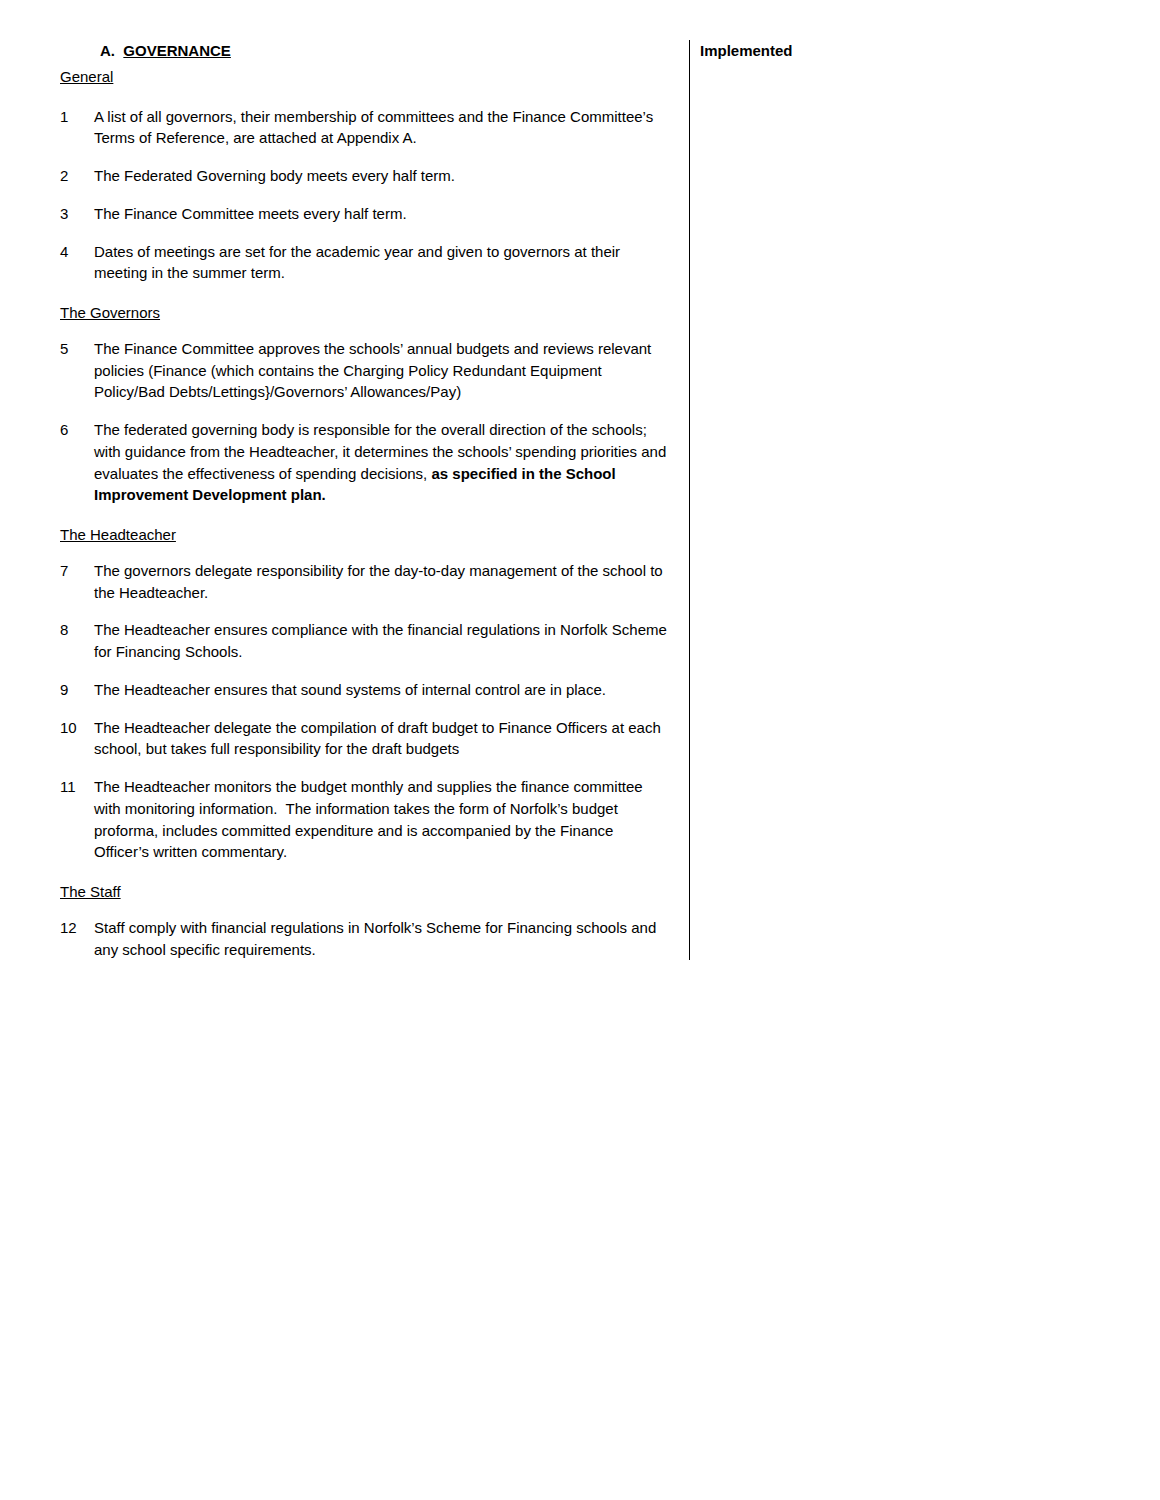Implemented
A. GOVERNANCE
General
1 A list of all governors, their membership of committees and the Finance Committee’s Terms of Reference, are attached at Appendix A.
2 The Federated Governing body meets every half term.
3 The Finance Committee meets every half term.
4 Dates of meetings are set for the academic year and given to governors at their meeting in the summer term.
The Governors
5 The Finance Committee approves the schools’ annual budgets and reviews relevant policies (Finance (which contains the Charging Policy Redundant Equipment Policy/Bad Debts/Lettings}/Governors’ Allowances/Pay)
6 The federated governing body is responsible for the overall direction of the schools; with guidance from the Headteacher, it determines the schools’ spending priorities and evaluates the effectiveness of spending decisions, as specified in the School Improvement Development plan.
The Headteacher
7 The governors delegate responsibility for the day-to-day management of the school to the Headteacher.
8 The Headteacher ensures compliance with the financial regulations in Norfolk Scheme for Financing Schools.
9 The Headteacher ensures that sound systems of internal control are in place.
10 The Headteacher delegate the compilation of draft budget to Finance Officers at each school, but takes full responsibility for the draft budgets
11 The Headteacher monitors the budget monthly and supplies the finance committee with monitoring information. The information takes the form of Norfolk’s budget proforma, includes committed expenditure and is accompanied by the Finance Officer’s written commentary.
The Staff
12 Staff comply with financial regulations in Norfolk’s Scheme for Financing schools and any school specific requirements.